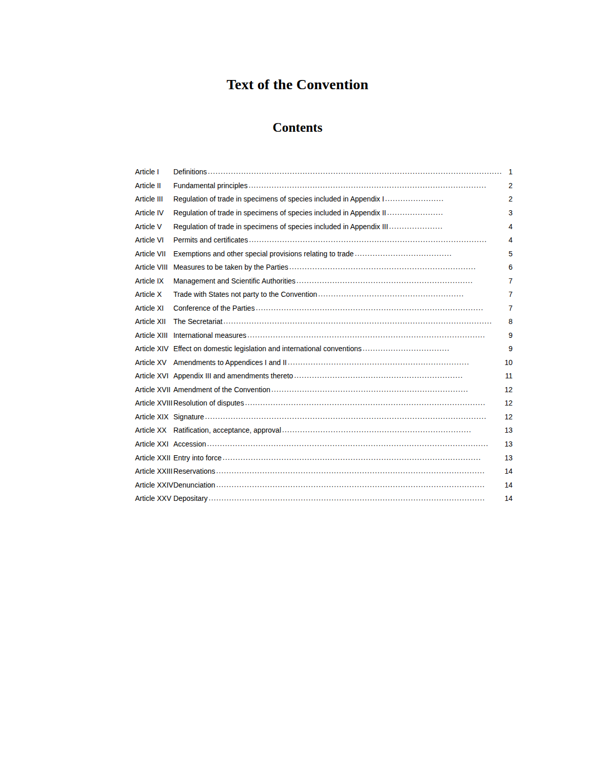Text of the Convention
Contents
| Article I | Definitions ................................................................................................................... 1 |
| Article II | Fundamental principles ............................................................................................. 2 |
| Article III | Regulation of trade in specimens of species included in Appendix I ....................... 2 |
| Article IV | Regulation of trade in specimens of species included in Appendix II ...................... 3 |
| Article V | Regulation of trade in specimens of species included in Appendix III ..................... 4 |
| Article VI | Permits and certificates ............................................................................................. 4 |
| Article VII | Exemptions and other special provisions relating to trade ...................................... 5 |
| Article VIII | Measures to be taken by the Parties ......................................................................... 6 |
| Article IX | Management and Scientific Authorities ..................................................................... 7 |
| Article X | Trade with States not party to the Convention ......................................................... 7 |
| Article XI | Conference of the Parties ......................................................................................... 7 |
| Article XII | The Secretariat ......................................................................................................... 8 |
| Article XIII | International measures ............................................................................................. 9 |
| Article XIV | Effect on domestic legislation and international conventions .................................. 9 |
| Article XV | Amendments to Appendices I and II ....................................................................... 10 |
| Article XVI | Appendix III and amendments thereto .................................................................. 11 |
| Article XVII | Amendment of the Convention ............................................................................. 12 |
| Article XVIII | Resolution of disputes .............................................................................................. 12 |
| Article XIX | Signature .............................................................................................................. 12 |
| Article XX | Ratification, acceptance, approval .......................................................................... 13 |
| Article XXI | Accession .............................................................................................................. 13 |
| Article XXII | Entry into force ..................................................................................................... 13 |
| Article XXIII | Reservations ......................................................................................................... 14 |
| Article XXIV | Denunciation ......................................................................................................... 14 |
| Article XXV | Depositary ............................................................................................................ 14 |